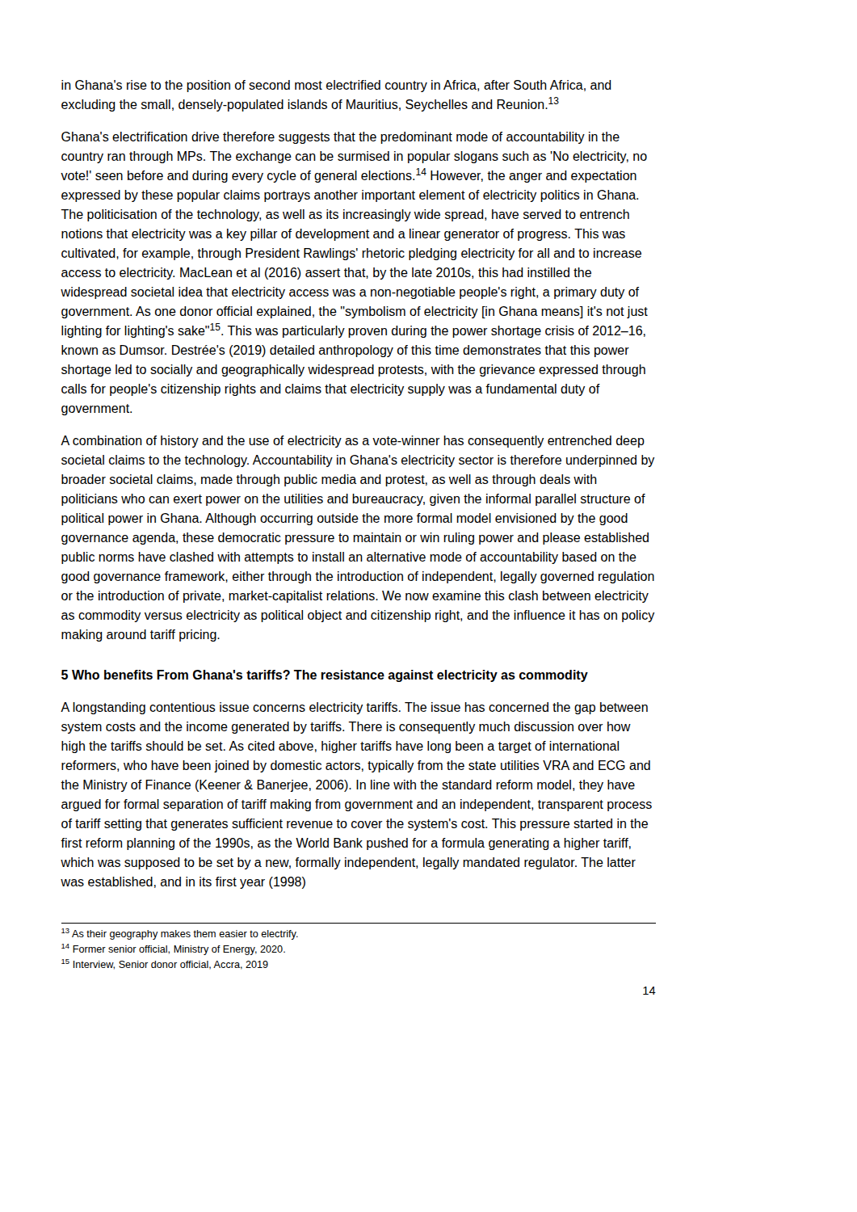in Ghana's rise to the position of second most electrified country in Africa, after South Africa, and excluding the small, densely-populated islands of Mauritius, Seychelles and Reunion.13
Ghana's electrification drive therefore suggests that the predominant mode of accountability in the country ran through MPs. The exchange can be surmised in popular slogans such as 'No electricity, no vote!' seen before and during every cycle of general elections.14 However, the anger and expectation expressed by these popular claims portrays another important element of electricity politics in Ghana. The politicisation of the technology, as well as its increasingly wide spread, have served to entrench notions that electricity was a key pillar of development and a linear generator of progress. This was cultivated, for example, through President Rawlings' rhetoric pledging electricity for all and to increase access to electricity. MacLean et al (2016) assert that, by the late 2010s, this had instilled the widespread societal idea that electricity access was a non-negotiable people's right, a primary duty of government. As one donor official explained, the "symbolism of electricity [in Ghana means] it's not just lighting for lighting's sake"15. This was particularly proven during the power shortage crisis of 2012–16, known as Dumsor. Destrée's (2019) detailed anthropology of this time demonstrates that this power shortage led to socially and geographically widespread protests, with the grievance expressed through calls for people's citizenship rights and claims that electricity supply was a fundamental duty of government.
A combination of history and the use of electricity as a vote-winner has consequently entrenched deep societal claims to the technology. Accountability in Ghana's electricity sector is therefore underpinned by broader societal claims, made through public media and protest, as well as through deals with politicians who can exert power on the utilities and bureaucracy, given the informal parallel structure of political power in Ghana. Although occurring outside the more formal model envisioned by the good governance agenda, these democratic pressure to maintain or win ruling power and please established public norms have clashed with attempts to install an alternative mode of accountability based on the good governance framework, either through the introduction of independent, legally governed regulation or the introduction of private, market-capitalist relations. We now examine this clash between electricity as commodity versus electricity as political object and citizenship right, and the influence it has on policy making around tariff pricing.
5 Who benefits From Ghana's tariffs? The resistance against electricity as commodity
A longstanding contentious issue concerns electricity tariffs. The issue has concerned the gap between system costs and the income generated by tariffs. There is consequently much discussion over how high the tariffs should be set. As cited above, higher tariffs have long been a target of international reformers, who have been joined by domestic actors, typically from the state utilities VRA and ECG and the Ministry of Finance (Keener & Banerjee, 2006). In line with the standard reform model, they have argued for formal separation of tariff making from government and an independent, transparent process of tariff setting that generates sufficient revenue to cover the system's cost. This pressure started in the first reform planning of the 1990s, as the World Bank pushed for a formula generating a higher tariff, which was supposed to be set by a new, formally independent, legally mandated regulator. The latter was established, and in its first year (1998)
13 As their geography makes them easier to electrify.
14 Former senior official, Ministry of Energy, 2020.
15 Interview, Senior donor official, Accra, 2019
14